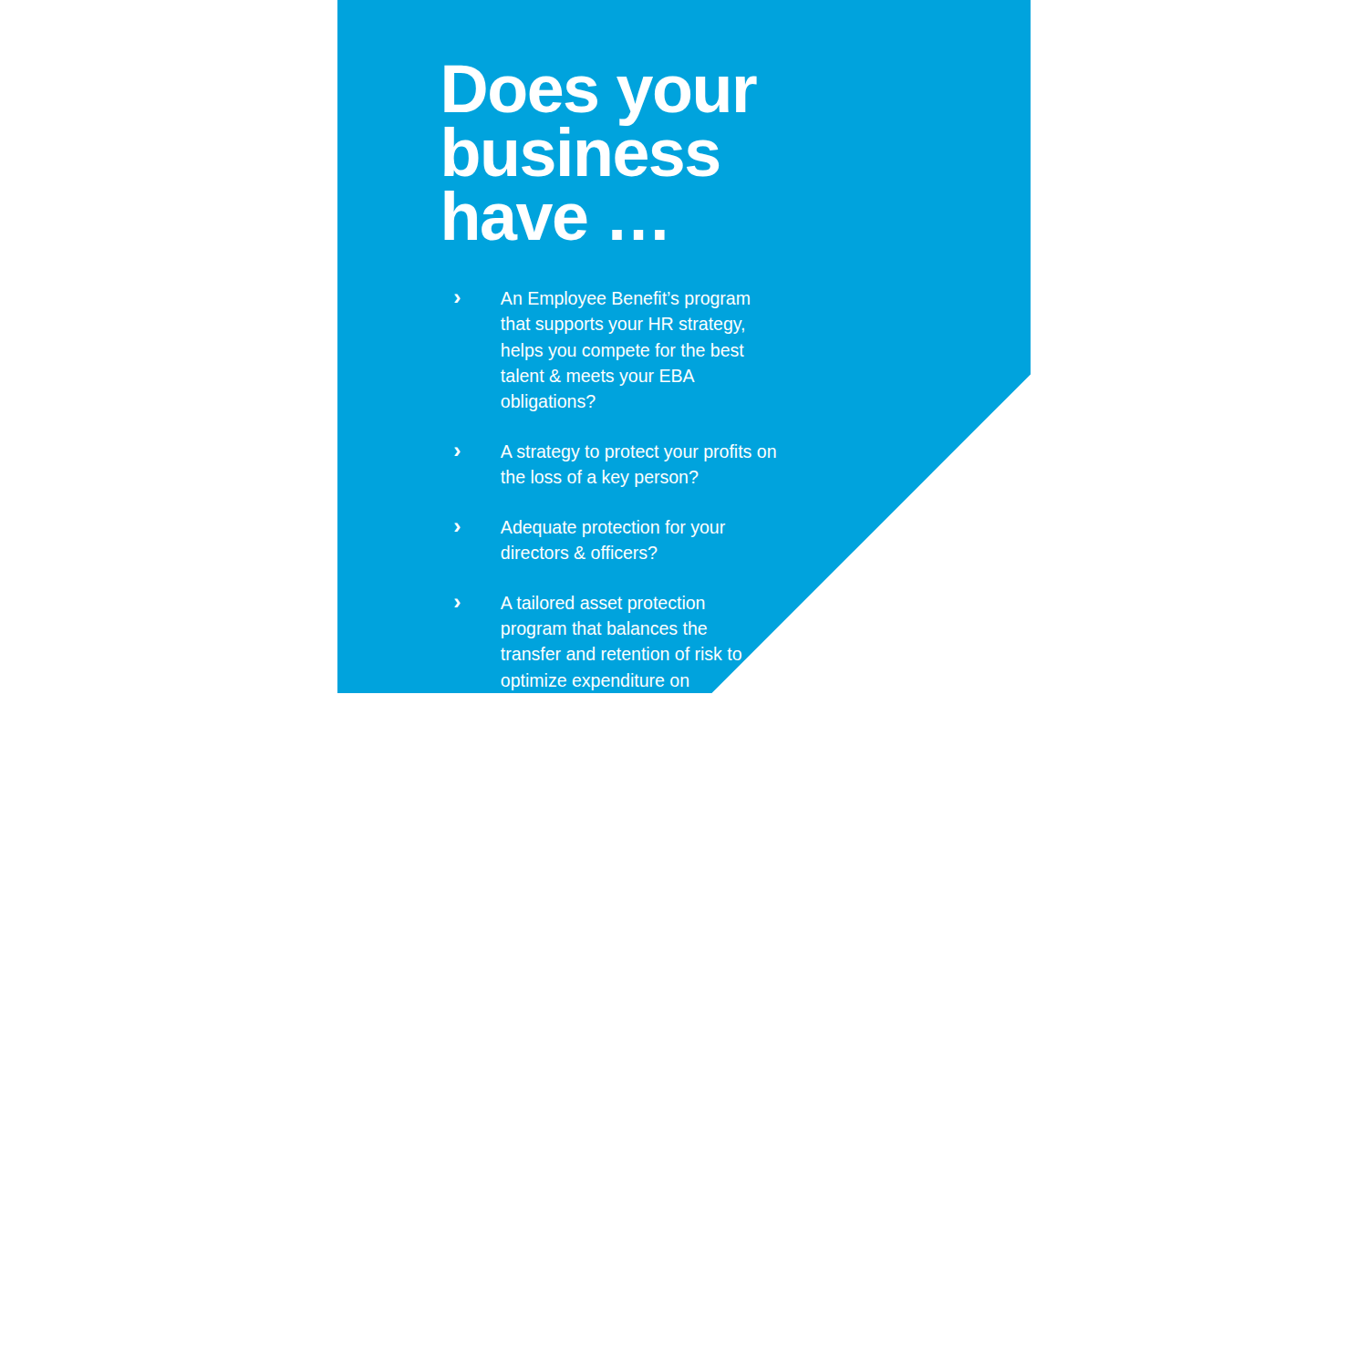Does your business have …
An Employee Benefit’s program that supports your HR strategy, helps you compete for the best talent & meets your EBA obligations?
A strategy to protect your profits on the loss of a key person?
Adequate protection for your directors & officers?
A tailored asset protection program that balances the transfer and retention of risk to optimize expenditure on insurance coverage?
Protection against the latest emerging risks such as cyber attacks, privacy breaches and criminal activity?
Access to the right insurance advice and solutions?
IFS Insurance Solutions
can help.